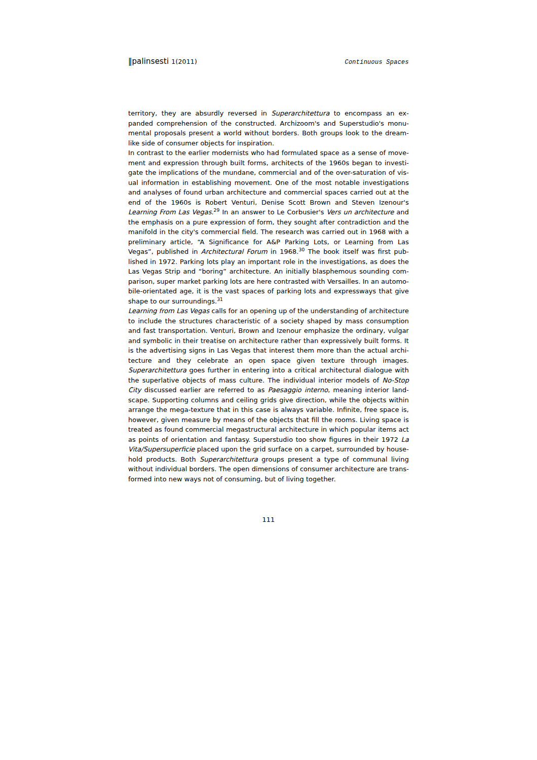||palinsesti 1(2011)
Continuous Spaces
territory, they are absurdly reversed in Superarchitettura to encompass an expanded comprehension of the constructed. Archizoom's and Superstudio's monumental proposals present a world without borders. Both groups look to the dream-like side of consumer objects for inspiration.
In contrast to the earlier modernists who had formulated space as a sense of movement and expression through built forms, architects of the 1960s began to investigate the implications of the mundane, commercial and of the over-saturation of visual information in establishing movement. One of the most notable investigations and analyses of found urban architecture and commercial spaces carried out at the end of the 1960s is Robert Venturi, Denise Scott Brown and Steven Izenour's Learning From Las Vegas.29 In an answer to Le Corbusier's Vers un architecture and the emphasis on a pure expression of form, they sought after contradiction and the manifold in the city's commercial field. The research was carried out in 1968 with a preliminary article, “A Significance for A&P Parking Lots, or Learning from Las Vegas”, published in Architectural Forum in 1968.30 The book itself was first published in 1972. Parking lots play an important role in the investigations, as does the Las Vegas Strip and “boring” architecture. An initially blasphemous sounding comparison, super market parking lots are here contrasted with Versailles. In an automobile-orientated age, it is the vast spaces of parking lots and expressways that give shape to our surroundings.31
Learning from Las Vegas calls for an opening up of the understanding of architecture to include the structures characteristic of a society shaped by mass consumption and fast transportation. Venturi, Brown and Izenour emphasize the ordinary, vulgar and symbolic in their treatise on architecture rather than expressively built forms. It is the advertising signs in Las Vegas that interest them more than the actual architecture and they celebrate an open space given texture through images. Superarchitettura goes further in entering into a critical architectural dialogue with the superlative objects of mass culture. The individual interior models of No-Stop City discussed earlier are referred to as Paesaggio interno, meaning interior landscape. Supporting columns and ceiling grids give direction, while the objects within arrange the mega-texture that in this case is always variable. Infinite, free space is, however, given measure by means of the objects that fill the rooms. Living space is treated as found commercial megastructural architecture in which popular items act as points of orientation and fantasy. Superstudio too show figures in their 1972 La Vita/Supersuperficie placed upon the grid surface on a carpet, surrounded by household products. Both Superarchitettura groups present a type of communal living without individual borders. The open dimensions of consumer architecture are transformed into new ways not of consuming, but of living together.
111